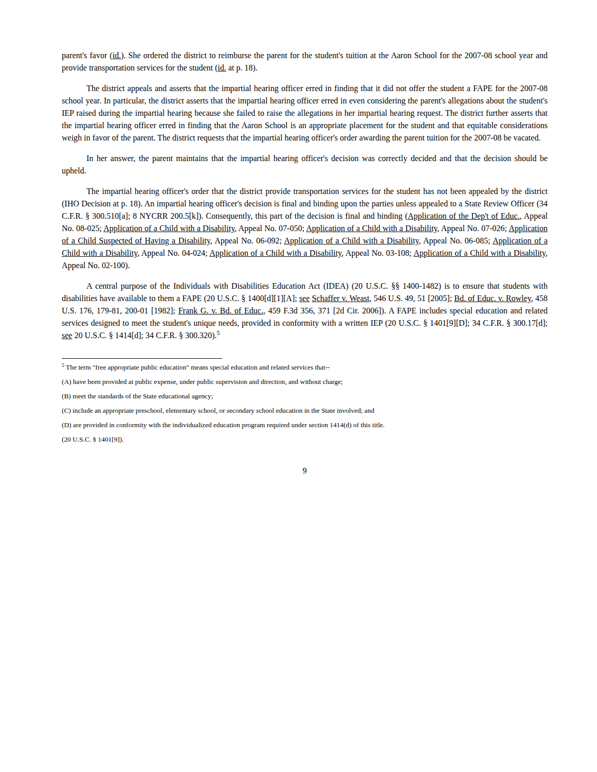parent's favor (id.). She ordered the district to reimburse the parent for the student's tuition at the Aaron School for the 2007-08 school year and provide transportation services for the student (id. at p. 18).
The district appeals and asserts that the impartial hearing officer erred in finding that it did not offer the student a FAPE for the 2007-08 school year. In particular, the district asserts that the impartial hearing officer erred in even considering the parent's allegations about the student's IEP raised during the impartial hearing because she failed to raise the allegations in her impartial hearing request. The district further asserts that the impartial hearing officer erred in finding that the Aaron School is an appropriate placement for the student and that equitable considerations weigh in favor of the parent. The district requests that the impartial hearing officer's order awarding the parent tuition for the 2007-08 be vacated.
In her answer, the parent maintains that the impartial hearing officer's decision was correctly decided and that the decision should be upheld.
The impartial hearing officer's order that the district provide transportation services for the student has not been appealed by the district (IHO Decision at p. 18). An impartial hearing officer's decision is final and binding upon the parties unless appealed to a State Review Officer (34 C.F.R. § 300.510[a]; 8 NYCRR 200.5[k]). Consequently, this part of the decision is final and binding (Application of the Dep't of Educ., Appeal No. 08-025; Application of a Child with a Disability, Appeal No. 07-050; Application of a Child with a Disability, Appeal No. 07-026; Application of a Child Suspected of Having a Disability, Appeal No. 06-092; Application of a Child with a Disability, Appeal No. 06-085; Application of a Child with a Disability, Appeal No. 04-024; Application of a Child with a Disability, Appeal No. 03-108; Application of a Child with a Disability, Appeal No. 02-100).
A central purpose of the Individuals with Disabilities Education Act (IDEA) (20 U.S.C. §§ 1400-1482) is to ensure that students with disabilities have available to them a FAPE (20 U.S.C. § 1400[d][1][A]; see Schaffer v. Weast, 546 U.S. 49, 51 [2005]; Bd. of Educ. v. Rowley, 458 U.S. 176, 179-81, 200-01 [1982]; Frank G. v. Bd. of Educ., 459 F.3d 356, 371 [2d Cir. 2006]). A FAPE includes special education and related services designed to meet the student's unique needs, provided in conformity with a written IEP (20 U.S.C. § 1401[9][D]; 34 C.F.R. § 300.17[d]; see 20 U.S.C. § 1414[d]; 34 C.F.R. § 300.320).5
5 The term "free appropriate public education" means special education and related services that--
(A) have been provided at public expense, under public supervision and direction, and without charge;
(B) meet the standards of the State educational agency;
(C) include an appropriate preschool, elementary school, or secondary school education in the State involved; and
(D) are provided in conformity with the individualized education program required under section 1414(d) of this title.
(20 U.S.C. § 1401[9]).
9